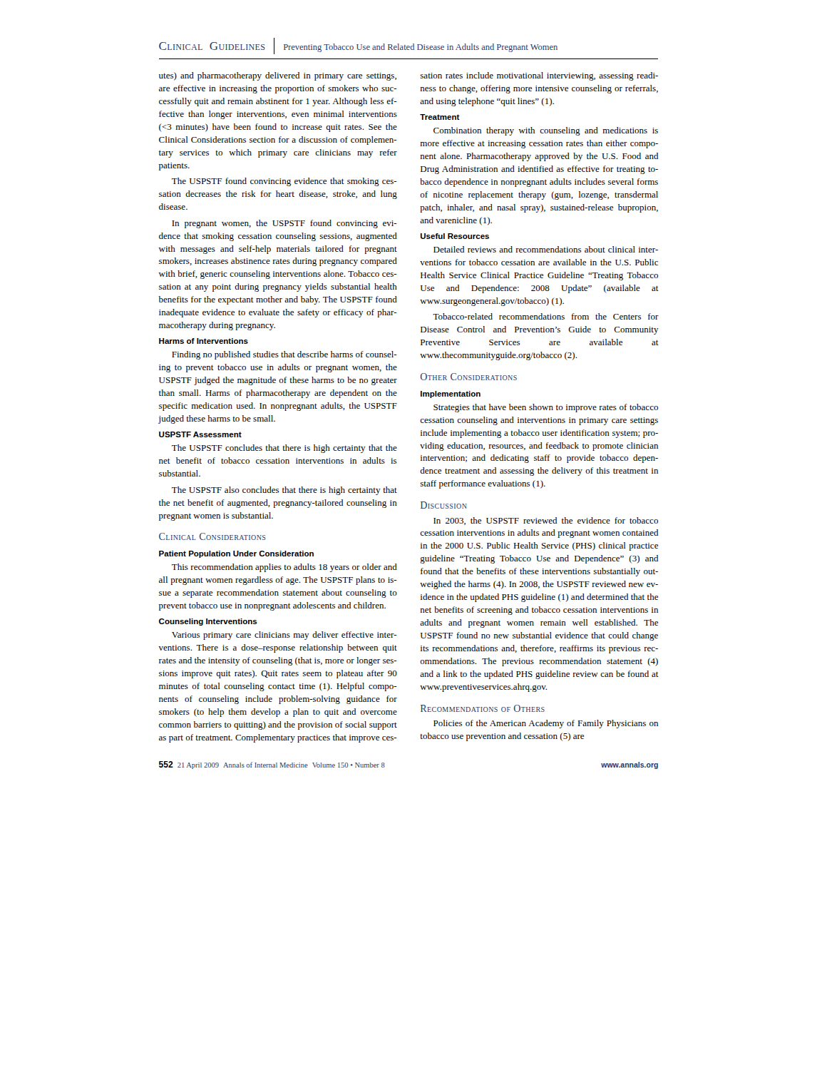Clinical Guidelines Preventing Tobacco Use and Related Disease in Adults and Pregnant Women
utes) and pharmacotherapy delivered in primary care settings, are effective in increasing the proportion of smokers who successfully quit and remain abstinent for 1 year. Although less effective than longer interventions, even minimal interventions (<3 minutes) have been found to increase quit rates. See the Clinical Considerations section for a discussion of complementary services to which primary care clinicians may refer patients.
The USPSTF found convincing evidence that smoking cessation decreases the risk for heart disease, stroke, and lung disease.
In pregnant women, the USPSTF found convincing evidence that smoking cessation counseling sessions, augmented with messages and self-help materials tailored for pregnant smokers, increases abstinence rates during pregnancy compared with brief, generic counseling interventions alone. Tobacco cessation at any point during pregnancy yields substantial health benefits for the expectant mother and baby. The USPSTF found inadequate evidence to evaluate the safety or efficacy of pharmacotherapy during pregnancy.
Harms of Interventions
Finding no published studies that describe harms of counseling to prevent tobacco use in adults or pregnant women, the USPSTF judged the magnitude of these harms to be no greater than small. Harms of pharmacotherapy are dependent on the specific medication used. In nonpregnant adults, the USPSTF judged these harms to be small.
USPSTF Assessment
The USPSTF concludes that there is high certainty that the net benefit of tobacco cessation interventions in adults is substantial.
The USPSTF also concludes that there is high certainty that the net benefit of augmented, pregnancy-tailored counseling in pregnant women is substantial.
Clinical Considerations
Patient Population Under Consideration
This recommendation applies to adults 18 years or older and all pregnant women regardless of age. The USPSTF plans to issue a separate recommendation statement about counseling to prevent tobacco use in nonpregnant adolescents and children.
Counseling Interventions
Various primary care clinicians may deliver effective interventions. There is a dose–response relationship between quit rates and the intensity of counseling (that is, more or longer sessions improve quit rates). Quit rates seem to plateau after 90 minutes of total counseling contact time (1). Helpful components of counseling include problem-solving guidance for smokers (to help them develop a plan to quit and overcome common barriers to quitting) and the provision of social support as part of treatment. Complementary practices that improve cessation rates include motivational interviewing, assessing readiness to change, offering more intensive counseling or referrals, and using telephone “quit lines” (1).
Treatment
Combination therapy with counseling and medications is more effective at increasing cessation rates than either component alone. Pharmacotherapy approved by the U.S. Food and Drug Administration and identified as effective for treating tobacco dependence in nonpregnant adults includes several forms of nicotine replacement therapy (gum, lozenge, transdermal patch, inhaler, and nasal spray), sustained-release bupropion, and varenicline (1).
Useful Resources
Detailed reviews and recommendations about clinical interventions for tobacco cessation are available in the U.S. Public Health Service Clinical Practice Guideline “Treating Tobacco Use and Dependence: 2008 Update” (available at www.surgeongeneral.gov/tobacco) (1).
Tobacco-related recommendations from the Centers for Disease Control and Prevention’s Guide to Community Preventive Services are available at www.thecommunityguide.org/tobacco (2).
Other Considerations
Implementation
Strategies that have been shown to improve rates of tobacco cessation counseling and interventions in primary care settings include implementing a tobacco user identification system; providing education, resources, and feedback to promote clinician intervention; and dedicating staff to provide tobacco dependence treatment and assessing the delivery of this treatment in staff performance evaluations (1).
Discussion
In 2003, the USPSTF reviewed the evidence for tobacco cessation interventions in adults and pregnant women contained in the 2000 U.S. Public Health Service (PHS) clinical practice guideline “Treating Tobacco Use and Dependence” (3) and found that the benefits of these interventions substantially outweighed the harms (4). In 2008, the USPSTF reviewed new evidence in the updated PHS guideline (1) and determined that the net benefits of screening and tobacco cessation interventions in adults and pregnant women remain well established. The USPSTF found no new substantial evidence that could change its recommendations and, therefore, reaffirms its previous recommendations. The previous recommendation statement (4) and a link to the updated PHS guideline review can be found at www.preventiveservices.ahrq.gov.
Recommendations of Others
Policies of the American Academy of Family Physicians on tobacco use prevention and cessation (5) are
552 21 April 2009 Annals of Internal Medicine Volume 150 • Number 8
www.annals.org